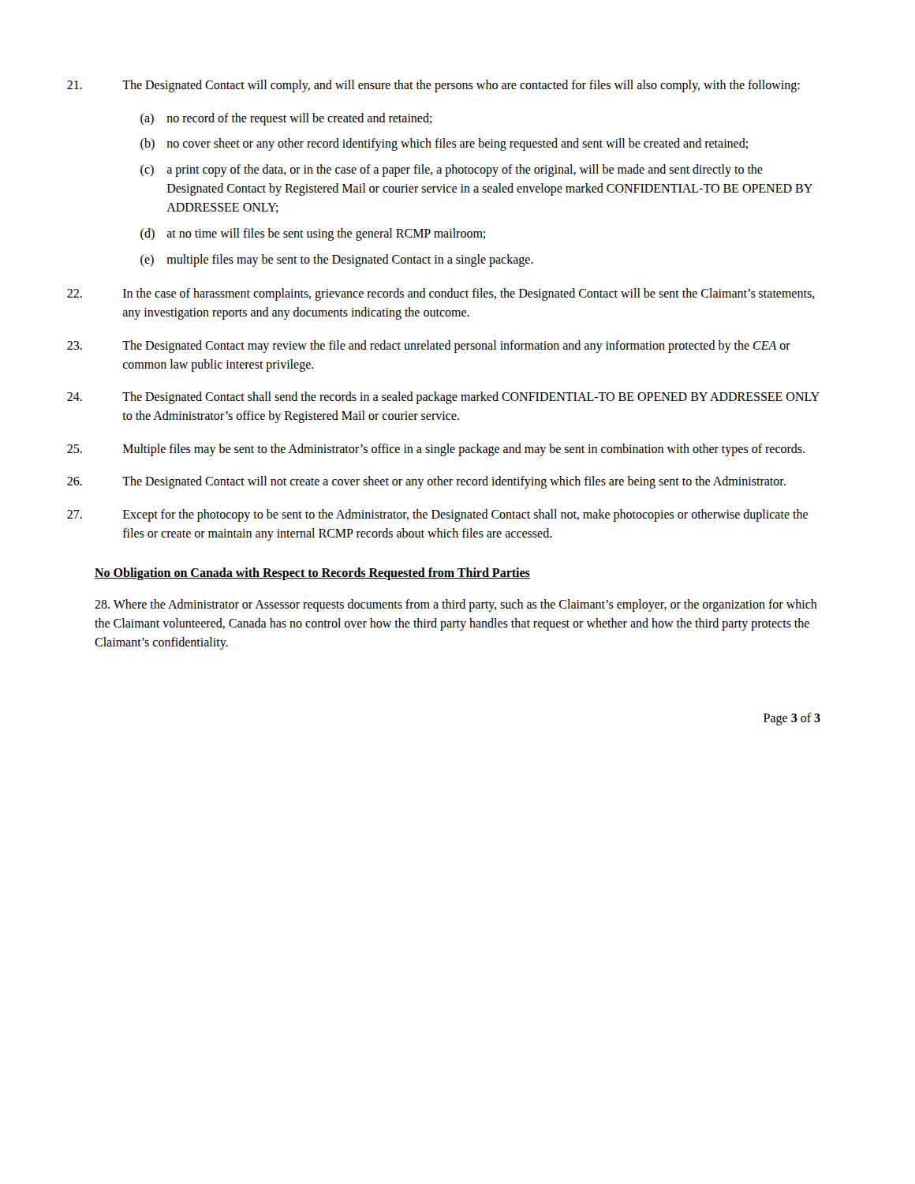21. The Designated Contact will comply, and will ensure that the persons who are contacted for files will also comply, with the following:
(a) no record of the request will be created and retained;
(b) no cover sheet or any other record identifying which files are being requested and sent will be created and retained;
(c) a print copy of the data, or in the case of a paper file, a photocopy of the original, will be made and sent directly to the Designated Contact by Registered Mail or courier service in a sealed envelope marked CONFIDENTIAL-TO BE OPENED BY ADDRESSEE ONLY;
(d) at no time will files be sent using the general RCMP mailroom;
(e) multiple files may be sent to the Designated Contact in a single package.
22. In the case of harassment complaints, grievance records and conduct files, the Designated Contact will be sent the Claimant’s statements, any investigation reports and any documents indicating the outcome.
23. The Designated Contact may review the file and redact unrelated personal information and any information protected by the CEA or common law public interest privilege.
24. The Designated Contact shall send the records in a sealed package marked CONFIDENTIAL-TO BE OPENED BY ADDRESSEE ONLY to the Administrator’s office by Registered Mail or courier service.
25. Multiple files may be sent to the Administrator’s office in a single package and may be sent in combination with other types of records.
26. The Designated Contact will not create a cover sheet or any other record identifying which files are being sent to the Administrator.
27. Except for the photocopy to be sent to the Administrator, the Designated Contact shall not, make photocopies or otherwise duplicate the files or create or maintain any internal RCMP records about which files are accessed.
No Obligation on Canada with Respect to Records Requested from Third Parties
28. Where the Administrator or Assessor requests documents from a third party, such as the Claimant’s employer, or the organization for which the Claimant volunteered, Canada has no control over how the third party handles that request or whether and how the third party protects the Claimant’s confidentiality.
Page 3 of 3